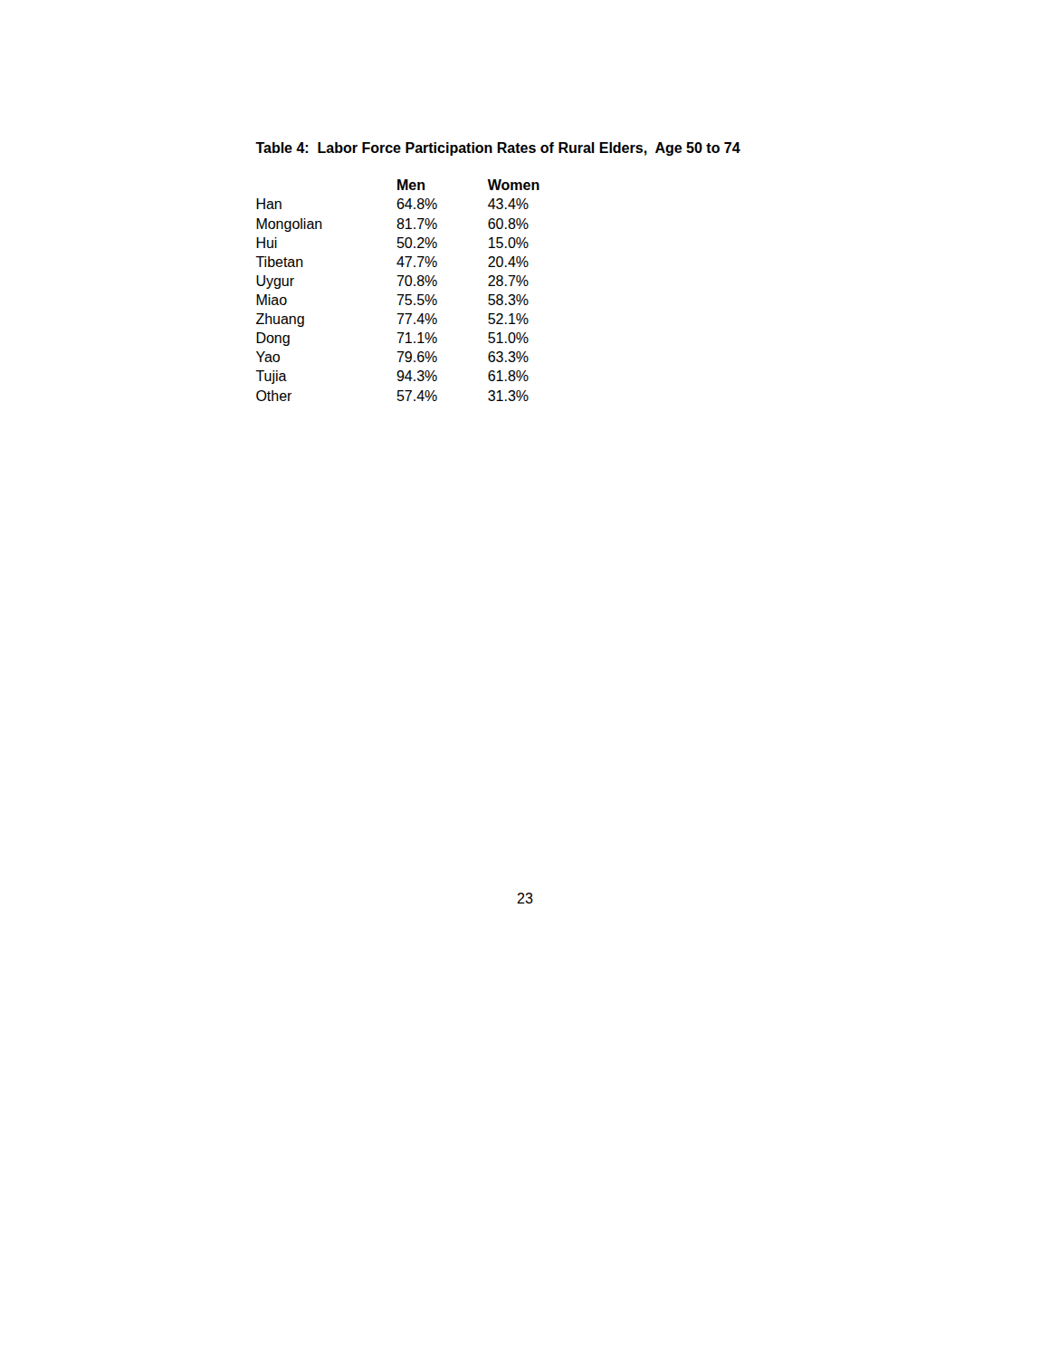Table 4: Labor Force Participation Rates of Rural Elders, Age 50 to 74
| | Men | Women |
| --- | --- | --- |
| Han | 64.8% | 43.4% |
| Mongolian | 81.7% | 60.8% |
| Hui | 50.2% | 15.0% |
| Tibetan | 47.7% | 20.4% |
| Uygur | 70.8% | 28.7% |
| Miao | 75.5% | 58.3% |
| Zhuang | 77.4% | 52.1% |
| Dong | 71.1% | 51.0% |
| Yao | 79.6% | 63.3% |
| Tujia | 94.3% | 61.8% |
| Other | 57.4% | 31.3% |
23